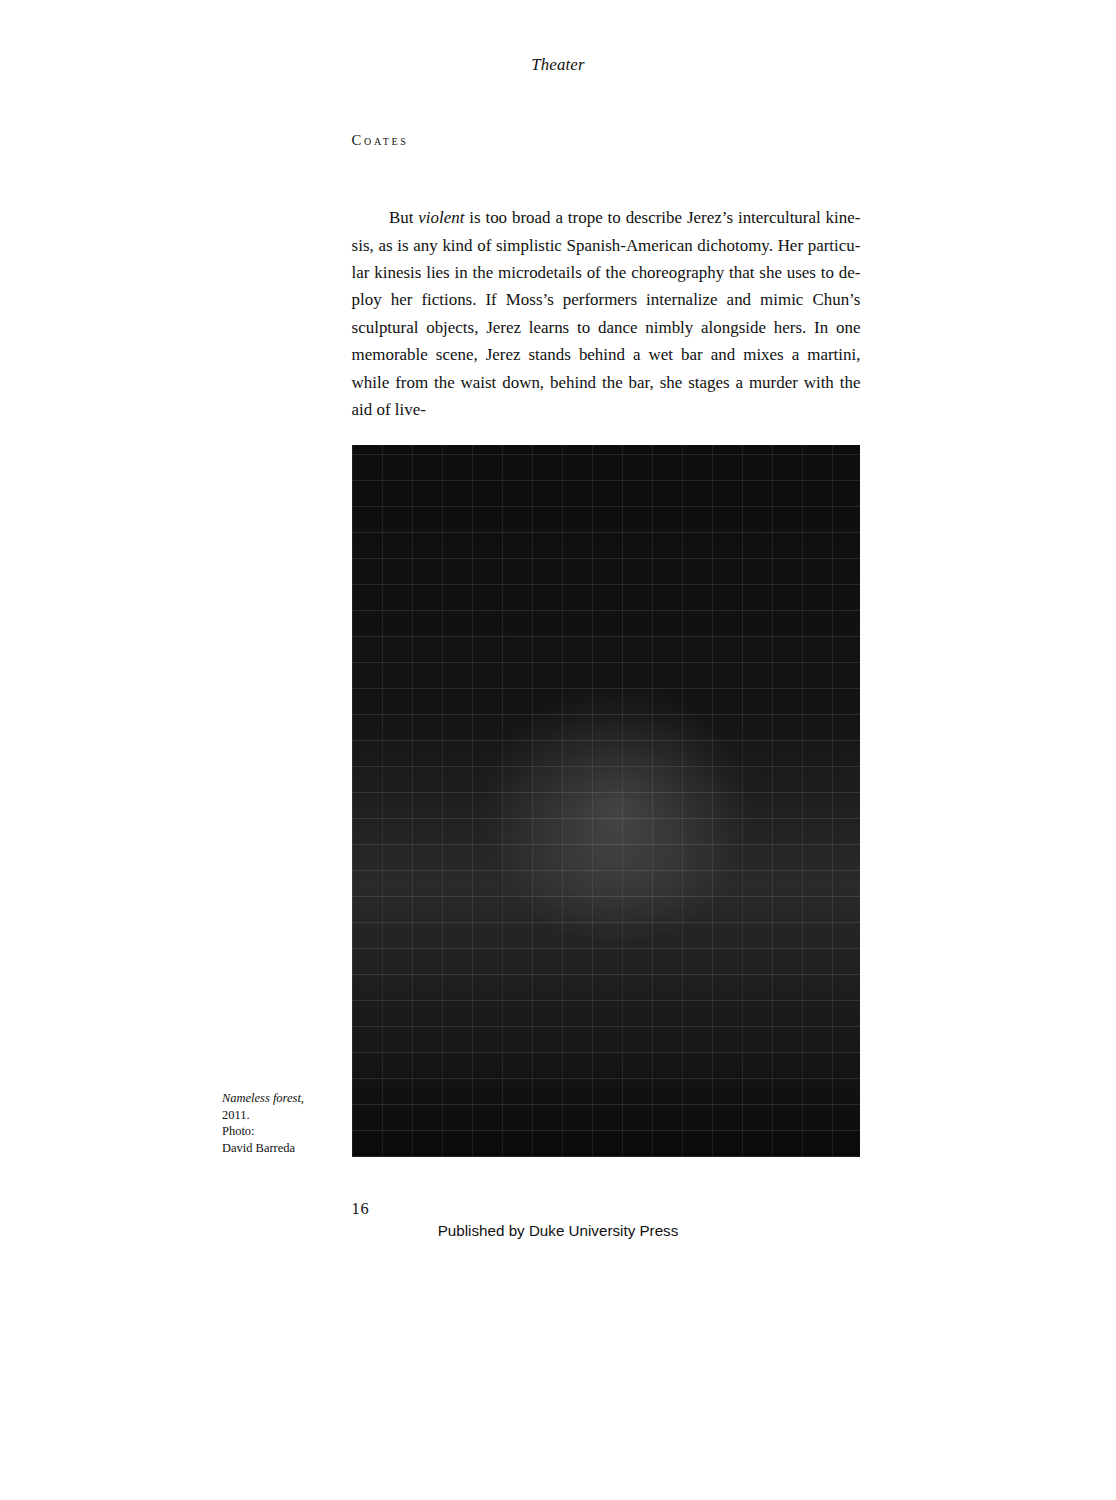Theater
Coates
But violent is too broad a trope to describe Jerez’s intercultural kinesis, as is any kind of simplistic Spanish-American dichotomy. Her particular kinesis lies in the microdetails of the choreography that she uses to deploy her fictions. If Moss’s performers internalize and mimic Chun’s sculptural objects, Jerez learns to dance nimbly alongside hers. In one memorable scene, Jerez stands behind a wet bar and mixes a martini, while from the waist down, behind the bar, she stages a murder with the aid of live-
Nameless forest, 2011.
Photo:
David Barreda
16
Published by Duke University Press